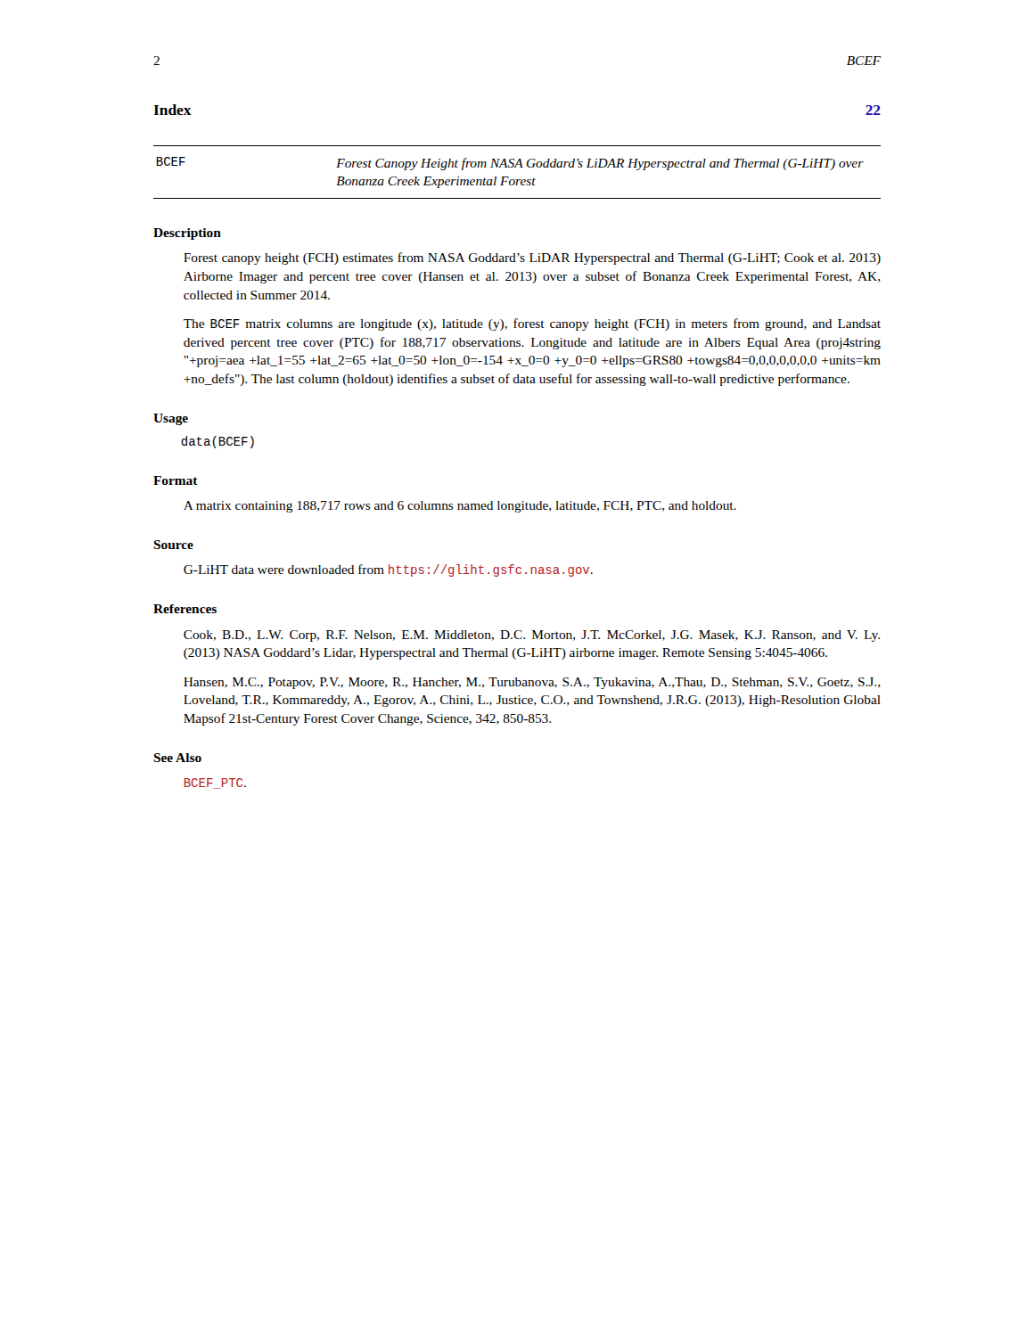2 BCEF
Index 22
BCEF
Forest Canopy Height from NASA Goddard’s LiDAR Hyperspectral and Thermal (G-LiHT) over Bonanza Creek Experimental Forest
Description
Forest canopy height (FCH) estimates from NASA Goddard’s LiDAR Hyperspectral and Thermal (G-LiHT; Cook et al. 2013) Airborne Imager and percent tree cover (Hansen et al. 2013) over a subset of Bonanza Creek Experimental Forest, AK, collected in Summer 2014.
The BCEF matrix columns are longitude (x), latitude (y), forest canopy height (FCH) in meters from ground, and Landsat derived percent tree cover (PTC) for 188,717 observations. Longitude and latitude are in Albers Equal Area (proj4string "+proj=aea +lat_1=55 +lat_2=65 +lat_0=50 +lon_0=-154 +x_0=0 +y_0=0 +ellps=GRS80 +towgs84=0,0,0,0,0,0,0 +units=km +no_defs"). The last column (holdout) identifies a subset of data useful for assessing wall-to-wall predictive performance.
Usage
data(BCEF)
Format
A matrix containing 188,717 rows and 6 columns named longitude, latitude, FCH, PTC, and holdout.
Source
G-LiHT data were downloaded from https://gliht.gsfc.nasa.gov.
References
Cook, B.D., L.W. Corp, R.F. Nelson, E.M. Middleton, D.C. Morton, J.T. McCorkel, J.G. Masek, K.J. Ranson, and V. Ly. (2013) NASA Goddard’s Lidar, Hyperspectral and Thermal (G-LiHT) airborne imager. Remote Sensing 5:4045-4066.
Hansen, M.C., Potapov, P.V., Moore, R., Hancher, M., Turubanova, S.A., Tyukavina, A.,Thau, D., Stehman, S.V., Goetz, S.J., Loveland, T.R., Kommareddy, A., Egorov, A., Chini, L., Justice, C.O., and Townshend, J.R.G. (2013), High-Resolution Global Mapsof 21st-Century Forest Cover Change, Science, 342, 850-853.
See Also
BCEF_PTC.